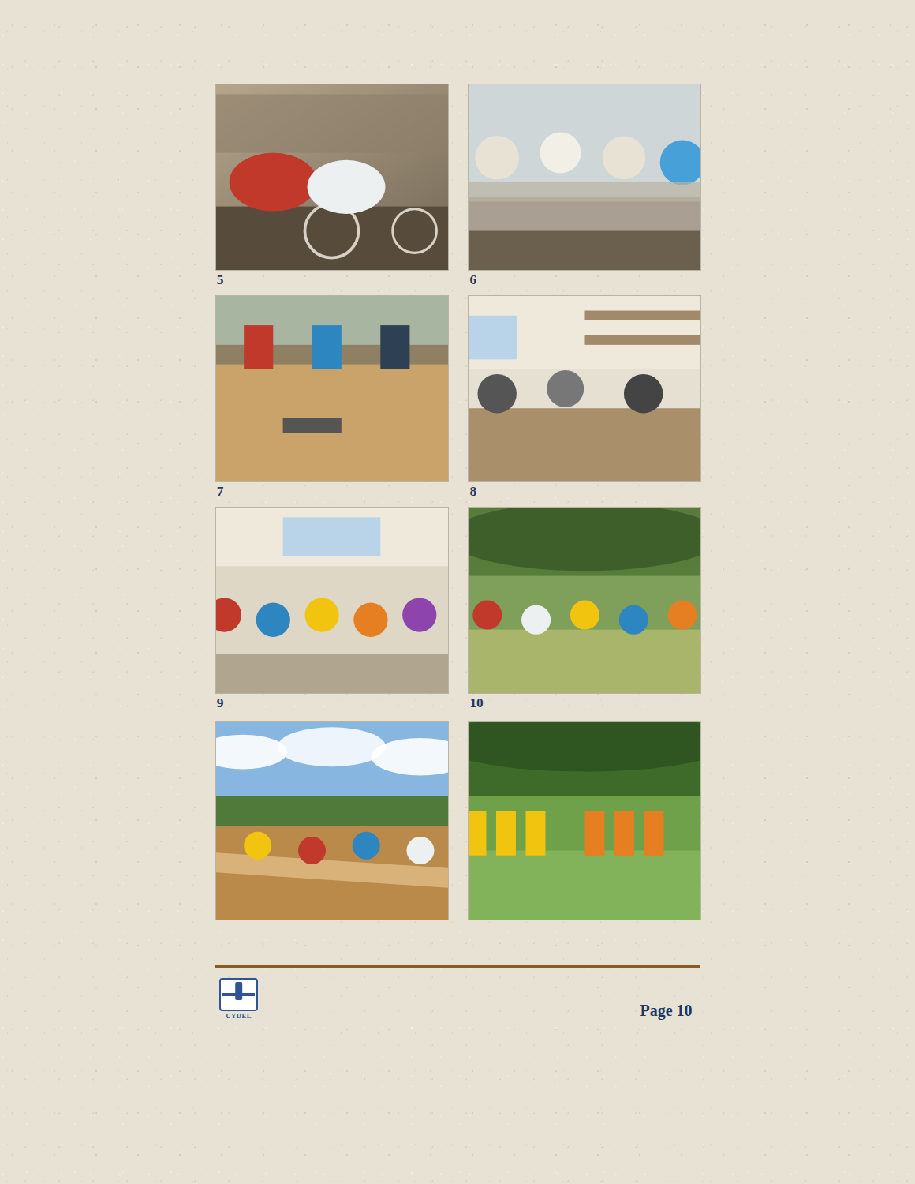5
6
7
8
9
10
UYDEL
Page 10